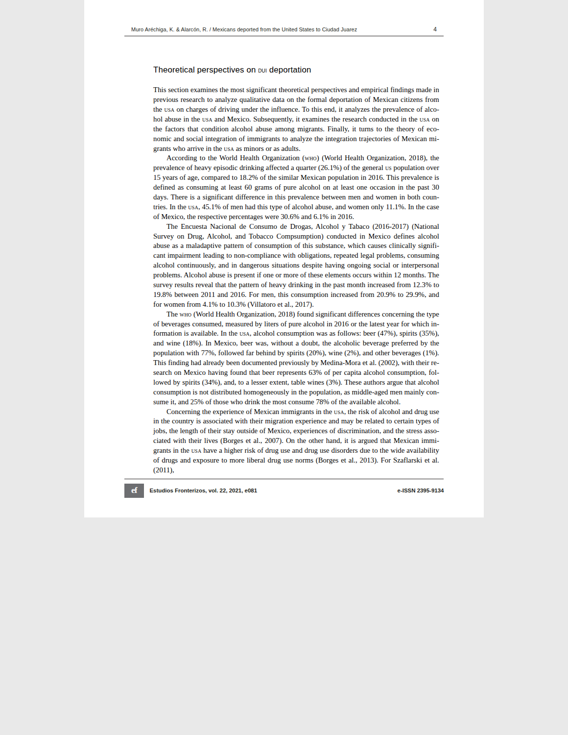Muro Aréchiga, K. & Alarcón, R. / Mexicans deported from the United States to Ciudad Juarez 4
Theoretical perspectives on dui deportation
This section examines the most significant theoretical perspectives and empirical findings made in previous research to analyze qualitative data on the formal deportation of Mexican citizens from the usa on charges of driving under the influence. To this end, it analyzes the prevalence of alcohol abuse in the usa and Mexico. Subsequently, it examines the research conducted in the usa on the factors that condition alcohol abuse among migrants. Finally, it turns to the theory of economic and social integration of immigrants to analyze the integration trajectories of Mexican migrants who arrive in the usa as minors or as adults.
According to the World Health Organization (who) (World Health Organization, 2018), the prevalence of heavy episodic drinking affected a quarter (26.1%) of the general us population over 15 years of age, compared to 18.2% of the similar Mexican population in 2016. This prevalence is defined as consuming at least 60 grams of pure alcohol on at least one occasion in the past 30 days. There is a significant difference in this prevalence between men and women in both countries. In the usa, 45.1% of men had this type of alcohol abuse, and women only 11.1%. In the case of Mexico, the respective percentages were 30.6% and 6.1% in 2016.
The Encuesta Nacional de Consumo de Drogas, Alcohol y Tabaco (2016-2017) (National Survey on Drug, Alcohol, and Tobacco Compsumption) conducted in Mexico defines alcohol abuse as a maladaptive pattern of consumption of this substance, which causes clinically significant impairment leading to non-compliance with obligations, repeated legal problems, consuming alcohol continuously, and in dangerous situations despite having ongoing social or interpersonal problems. Alcohol abuse is present if one or more of these elements occurs within 12 months. The survey results reveal that the pattern of heavy drinking in the past month increased from 12.3% to 19.8% between 2011 and 2016. For men, this consumption increased from 20.9% to 29.9%, and for women from 4.1% to 10.3% (Villatoro et al., 2017).
The who (World Health Organization, 2018) found significant differences concerning the type of beverages consumed, measured by liters of pure alcohol in 2016 or the latest year for which information is available. In the usa, alcohol consumption was as follows: beer (47%), spirits (35%), and wine (18%). In Mexico, beer was, without a doubt, the alcoholic beverage preferred by the population with 77%, followed far behind by spirits (20%), wine (2%), and other beverages (1%). This finding had already been documented previously by Medina-Mora et al. (2002), with their research on Mexico having found that beer represents 63% of per capita alcohol consumption, followed by spirits (34%), and, to a lesser extent, table wines (3%). These authors argue that alcohol consumption is not distributed homogeneously in the population, as middle-aged men mainly consume it, and 25% of those who drink the most consume 78% of the available alcohol.
Concerning the experience of Mexican immigrants in the usa, the risk of alcohol and drug use in the country is associated with their migration experience and may be related to certain types of jobs, the length of their stay outside of Mexico, experiences of discrimination, and the stress associated with their lives (Borges et al., 2007). On the other hand, it is argued that Mexican immigrants in the usa have a higher risk of drug use and drug use disorders due to the wide availability of drugs and exposure to more liberal drug use norms (Borges et al., 2013). For Szaflarski et al. (2011),
ef
Estudios Fronterizos, vol. 22, 2021, e081
e-ISSN 2395-9134